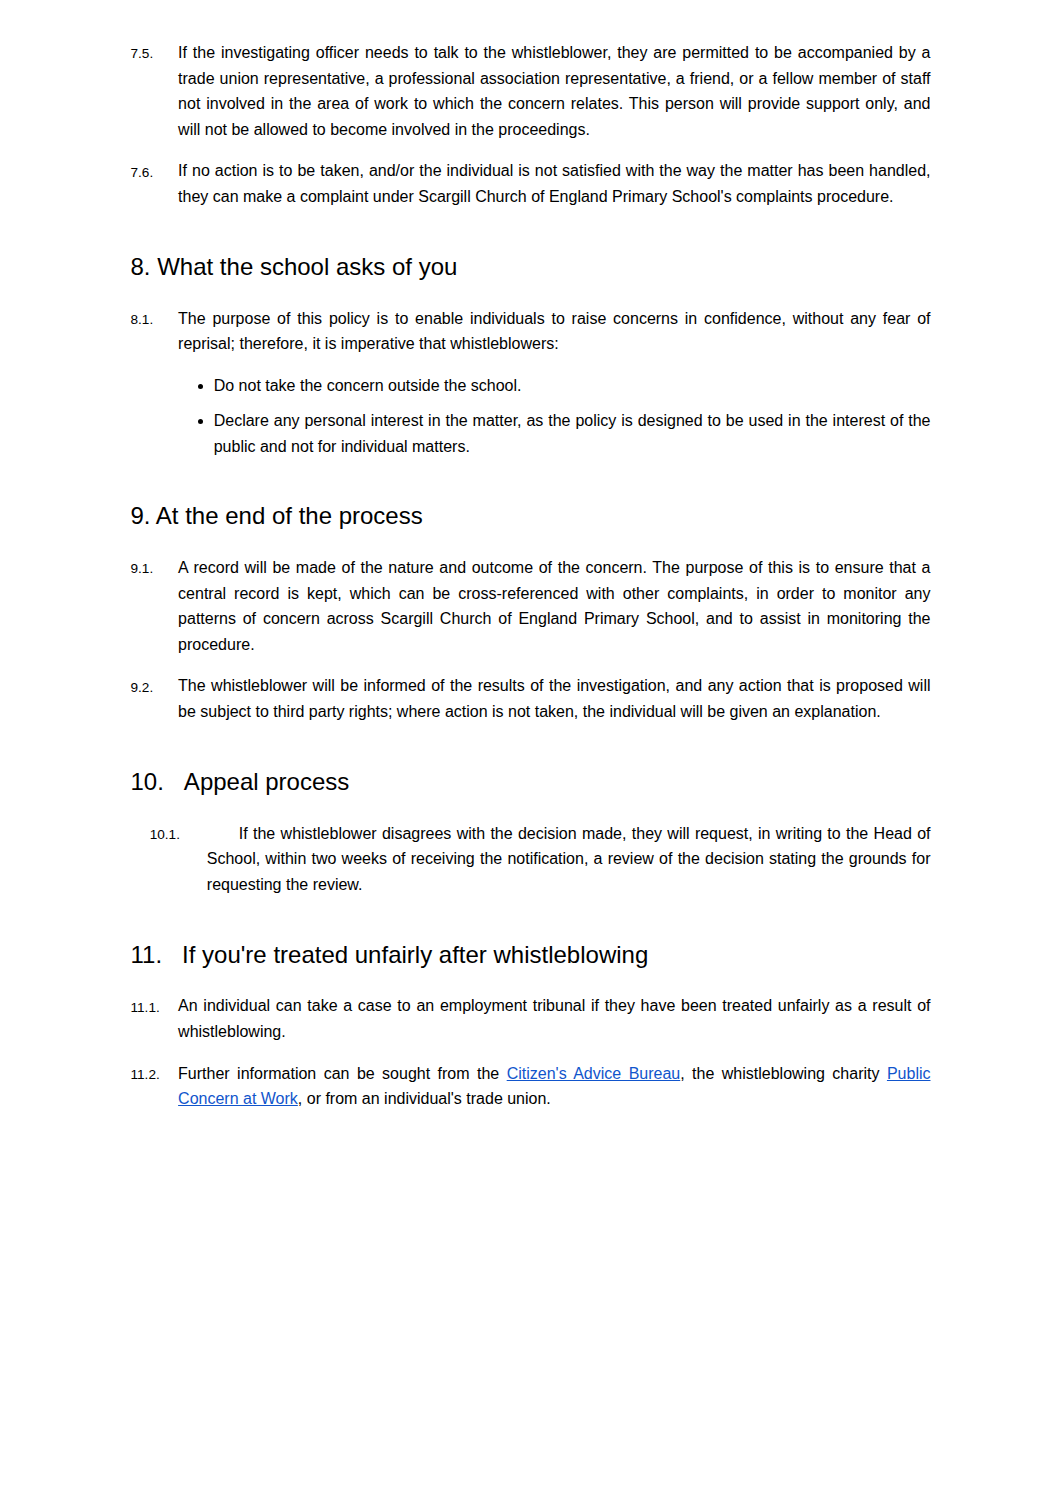7.5. If the investigating officer needs to talk to the whistleblower, they are permitted to be accompanied by a trade union representative, a professional association representative, a friend, or a fellow member of staff not involved in the area of work to which the concern relates. This person will provide support only, and will not be allowed to become involved in the proceedings.
7.6. If no action is to be taken, and/or the individual is not satisfied with the way the matter has been handled, they can make a complaint under Scargill Church of England Primary School's complaints procedure.
8. What the school asks of you
8.1. The purpose of this policy is to enable individuals to raise concerns in confidence, without any fear of reprisal; therefore, it is imperative that whistleblowers:
Do not take the concern outside the school.
Declare any personal interest in the matter, as the policy is designed to be used in the interest of the public and not for individual matters.
9. At the end of the process
9.1. A record will be made of the nature and outcome of the concern. The purpose of this is to ensure that a central record is kept, which can be cross-referenced with other complaints, in order to monitor any patterns of concern across Scargill Church of England Primary School, and to assist in monitoring the procedure.
9.2. The whistleblower will be informed of the results of the investigation, and any action that is proposed will be subject to third party rights; where action is not taken, the individual will be given an explanation.
10. Appeal process
10.1. If the whistleblower disagrees with the decision made, they will request, in writing to the Head of School, within two weeks of receiving the notification, a review of the decision stating the grounds for requesting the review.
11. If you're treated unfairly after whistleblowing
11.1. An individual can take a case to an employment tribunal if they have been treated unfairly as a result of whistleblowing.
11.2. Further information can be sought from the Citizen's Advice Bureau, the whistleblowing charity Public Concern at Work, or from an individual's trade union.